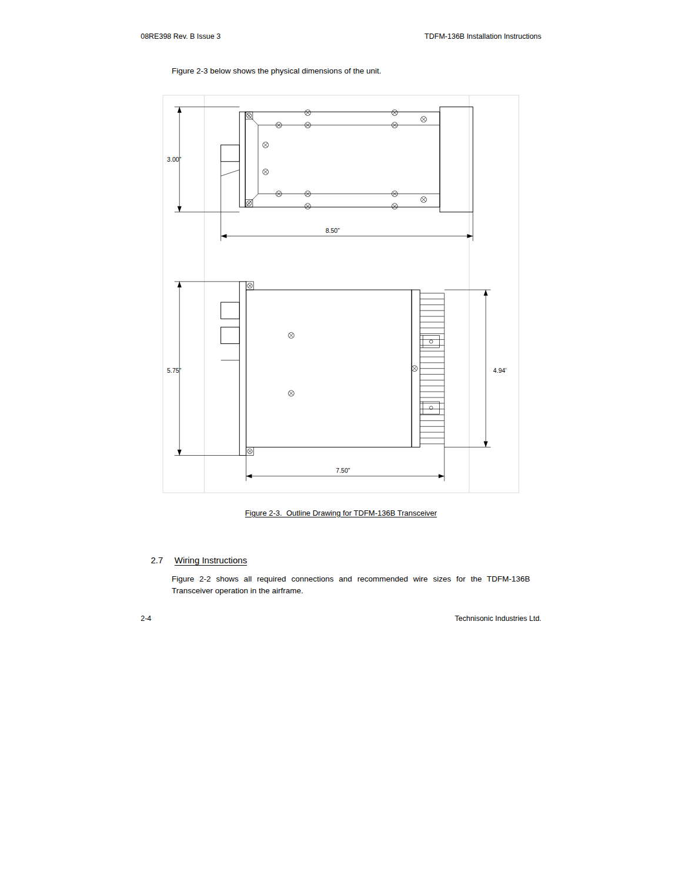08RE398 Rev. B Issue 3
TDFM-136B Installation Instructions
Figure 2-3 below shows the physical dimensions of the unit.
3.00” 8.50” 5.75” 4.94’ 7.50”
Figure 2-3. Outline Drawing for TDFM-136B Transceiver
2.7 Wiring Instructions
Figure 2-2 shows all required connections and recommended wire sizes for the TDFM-136B Transceiver operation in the airframe.
2-4
Technisonic Industries Ltd.